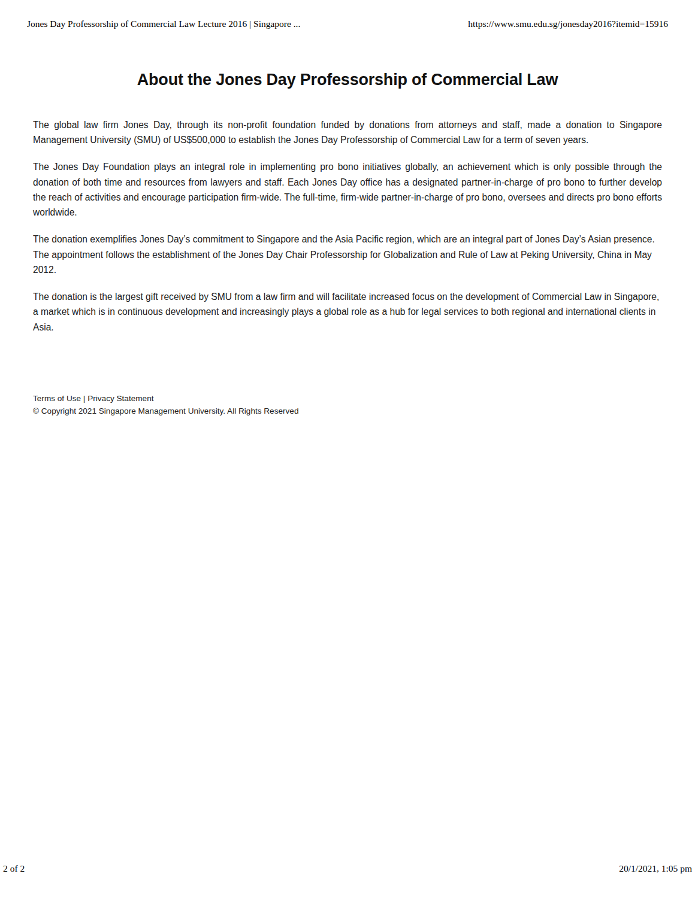Jones Day Professorship of Commercial Law Lecture 2016 | Singapore ...
https://www.smu.edu.sg/jonesday2016?itemid=15916
About the Jones Day Professorship of Commercial Law
The global law firm Jones Day, through its non-profit foundation funded by donations from attorneys and staff, made a donation to Singapore Management University (SMU) of US$500,000 to establish the Jones Day Professorship of Commercial Law for a term of seven years.
The Jones Day Foundation plays an integral role in implementing pro bono initiatives globally, an achievement which is only possible through the donation of both time and resources from lawyers and staff. Each Jones Day office has a designated partner-in-charge of pro bono to further develop the reach of activities and encourage participation firm-wide. The full-time, firm-wide partner-in-charge of pro bono, oversees and directs pro bono efforts worldwide.
The donation exemplifies Jones Day’s commitment to Singapore and the Asia Pacific region, which are an integral part of Jones Day’s Asian presence. The appointment follows the establishment of the Jones Day Chair Professorship for Globalization and Rule of Law at Peking University, China in May 2012.
The donation is the largest gift received by SMU from a law firm and will facilitate increased focus on the development of Commercial Law in Singapore, a market which is in continuous development and increasingly plays a global role as a hub for legal services to both regional and international clients in Asia.
Terms of Use | Privacy Statement
© Copyright 2021 Singapore Management University. All Rights Reserved
2 of 2
20/1/2021, 1:05 pm